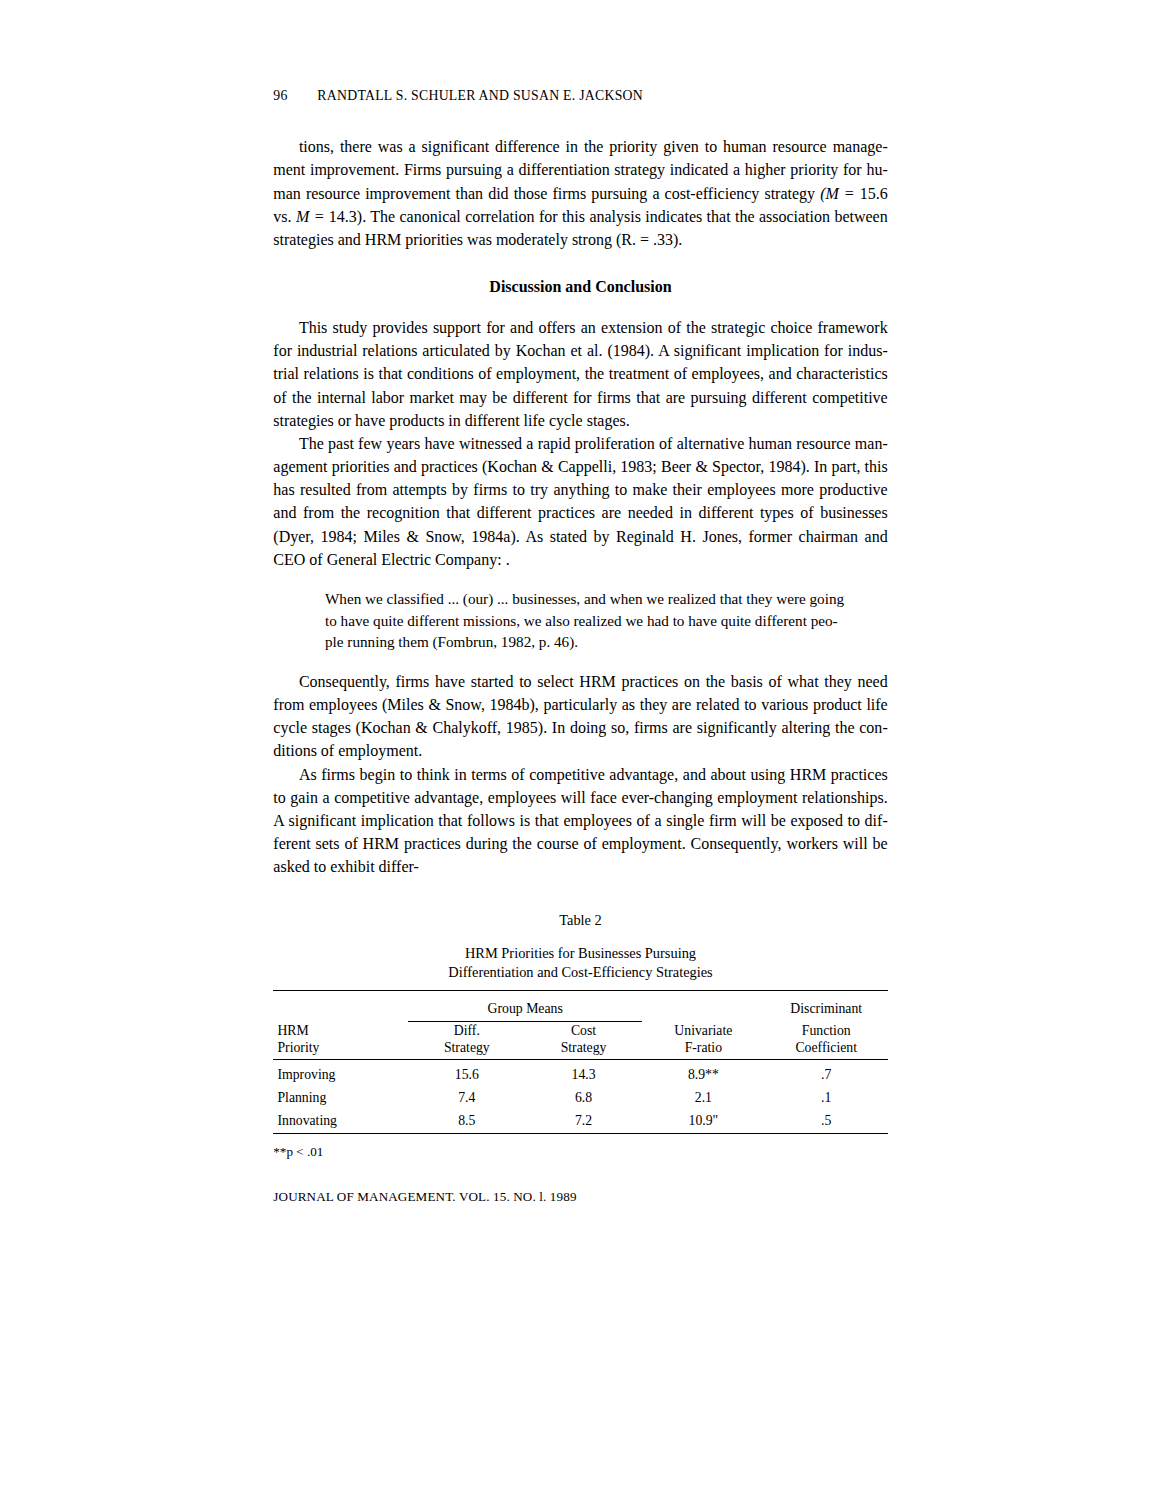96 RANDtALL S. SCHULER AND SUSAN E. JACKSON
tions, there was a significant difference in the priority given to human resource management improvement. Firms pursuing a differentiation strategy indicated a higher priority for human resource improvement than did those firms pursuing a cost-efficiency strategy (M = 15.6 vs. M = 14.3). The canonical correlation for this analysis indicates that the association between strategies and HRM priorities was moderately strong (R. = .33).
Discussion and Conclusion
This study provides support for and offers an extension of the strategic choice framework for industrial relations articulated by Kochan et al. (1984). A significant implication for industrial relations is that conditions of employment, the treatment of employees, and characteristics of the internal labor market may be different for firms that are pursuing different competitive strategies or have products in different life cycle stages.
The past few years have witnessed a rapid proliferation of alternative human resource management priorities and practices (Kochan & Cappelli, 1983; Beer & Spector, 1984). In part, this has resulted from attempts by firms to try anything to make their employees more productive and from the recognition that different practices are needed in different types of businesses (Dyer, 1984; Miles & Snow, 1984a). As stated by Reginald H. Jones, former chairman and CEO of General Electric Company: .
When we classified ... (our) ... businesses, and when we realized that they were going to have quite different missions, we also realized we had to have quite different people running them (Fombrun, 1982, p. 46).
Consequently, firms have started to select HRM practices on the basis of what they need from employees (Miles & Snow, 1984b), particularly as they are related to various product life cycle stages (Kochan & Chalykoff, 1985). In doing so, firms are significantly altering the conditions of employment.
As firms begin to think in terms of competitive advantage, and about using HRM practices to gain a competitive advantage, employees will face ever-changing employment relationships. A significant implication that follows is that employees of a single firm will be exposed to different sets of HRM practices during the course of employment. Consequently, workers will be asked to exhibit differ-
Table 2
HRM Priorities for Businesses Pursuing
Differentiation and Cost-Efficiency Strategies
| | Group Means | | Discriminant |
| HRM Priority | Diff. Strategy | Cost Strategy | Univariate F-ratio | Function Coefficient |
| Improving | 15.6 | 14.3 | 8.9** | .7 |
| Planning | 7.4 | 6.8 | 2.1 | .1 |
| Innovating | 8.5 | 7.2 | 10.9" | .5 |
**p < .01
JOURNAL OF MANAGEMENT. VOL. 15. NO. l. 1989